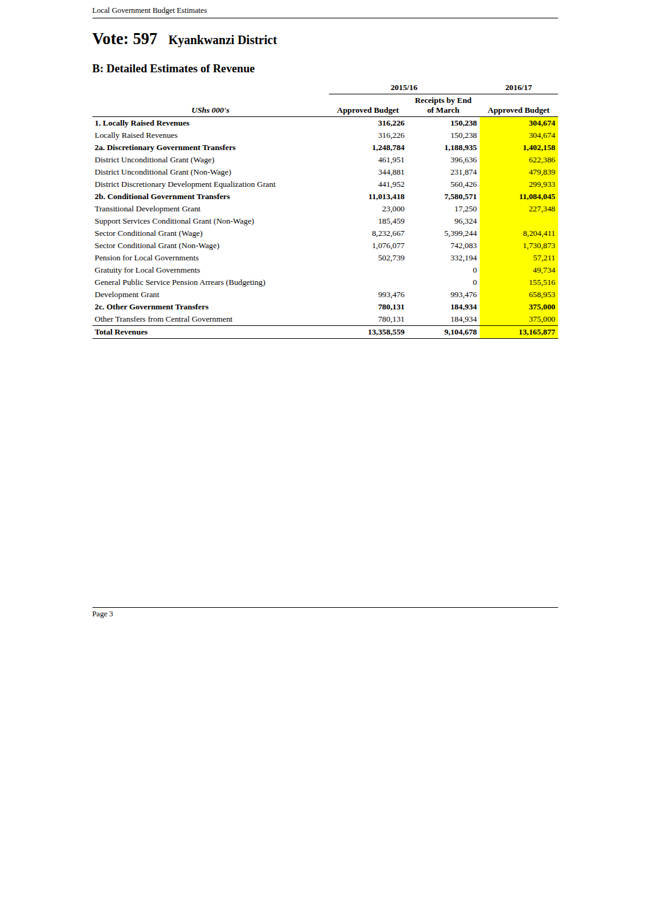Local Government Budget Estimates
Vote: 597 Kyankwanzi District
B: Detailed Estimates of Revenue
| | 2015/16 | 2016/17 |
| --- | --- | --- |
| UShs 000's | Approved Budget | Receipts by End of March | Approved Budget |
| 1. Locally Raised Revenues | 316,226 | 150,238 | 304,674 |
| Locally Raised Revenues | 316,226 | 150,238 | 304,674 |
| 2a. Discretionary Government Transfers | 1,248,784 | 1,188,935 | 1,402,158 |
| District Unconditional Grant (Wage) | 461,951 | 396,636 | 622,386 |
| District Unconditional Grant (Non-Wage) | 344,881 | 231,874 | 479,839 |
| District Discretionary Development Equalization Grant | 441,952 | 560,426 | 299,933 |
| 2b. Conditional Government Transfers | 11,013,418 | 7,580,571 | 11,084,045 |
| Transitional Development Grant | 23,000 | 17,250 | 227,348 |
| Support Services Conditional Grant (Non-Wage) | 185,459 | 96,324 | |
| Sector Conditional Grant (Wage) | 8,232,667 | 5,399,244 | 8,204,411 |
| Sector Conditional Grant (Non-Wage) | 1,076,077 | 742,083 | 1,730,873 |
| Pension for Local Governments | 502,739 | 332,194 | 57,211 |
| Gratuity for Local Governments | | 0 | 49,734 |
| General Public Service Pension Arrears (Budgeting) | | 0 | 155,516 |
| Development Grant | 993,476 | 993,476 | 658,953 |
| 2c. Other Government Transfers | 780,131 | 184,934 | 375,000 |
| Other Transfers from Central Government | 780,131 | 184,934 | 375,000 |
| Total Revenues | 13,358,559 | 9,104,678 | 13,165,877 |
Page 3